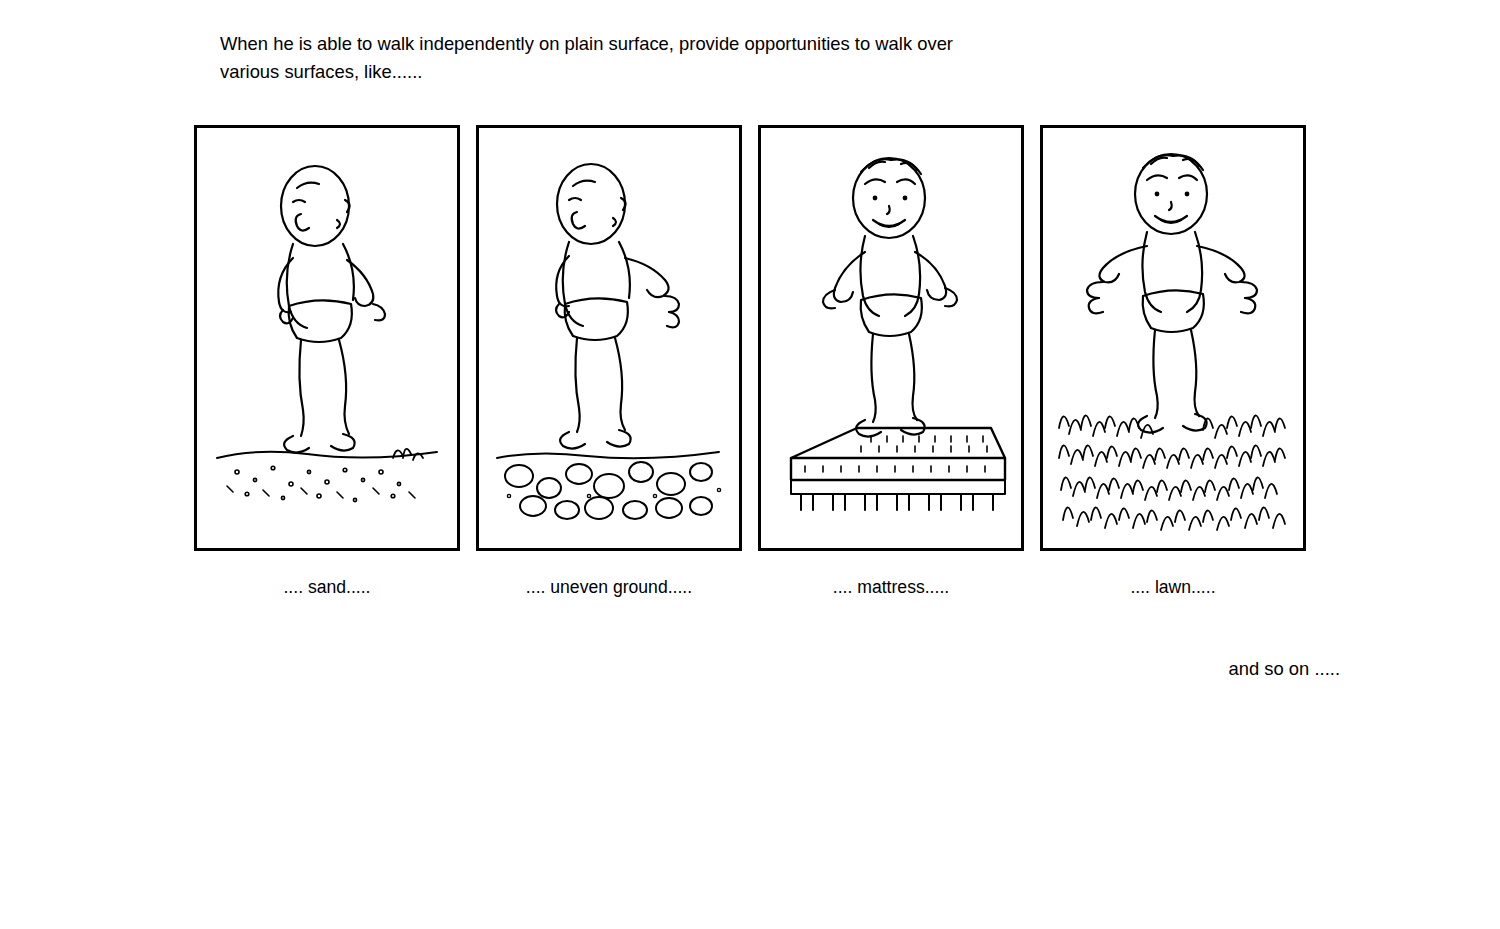When he is able to walk independently on plain surface, provide opportunities to walk over various surfaces, like......
.... sand.....
.... uneven ground.....
.... mattress.....
.... lawn.....
and so on .....